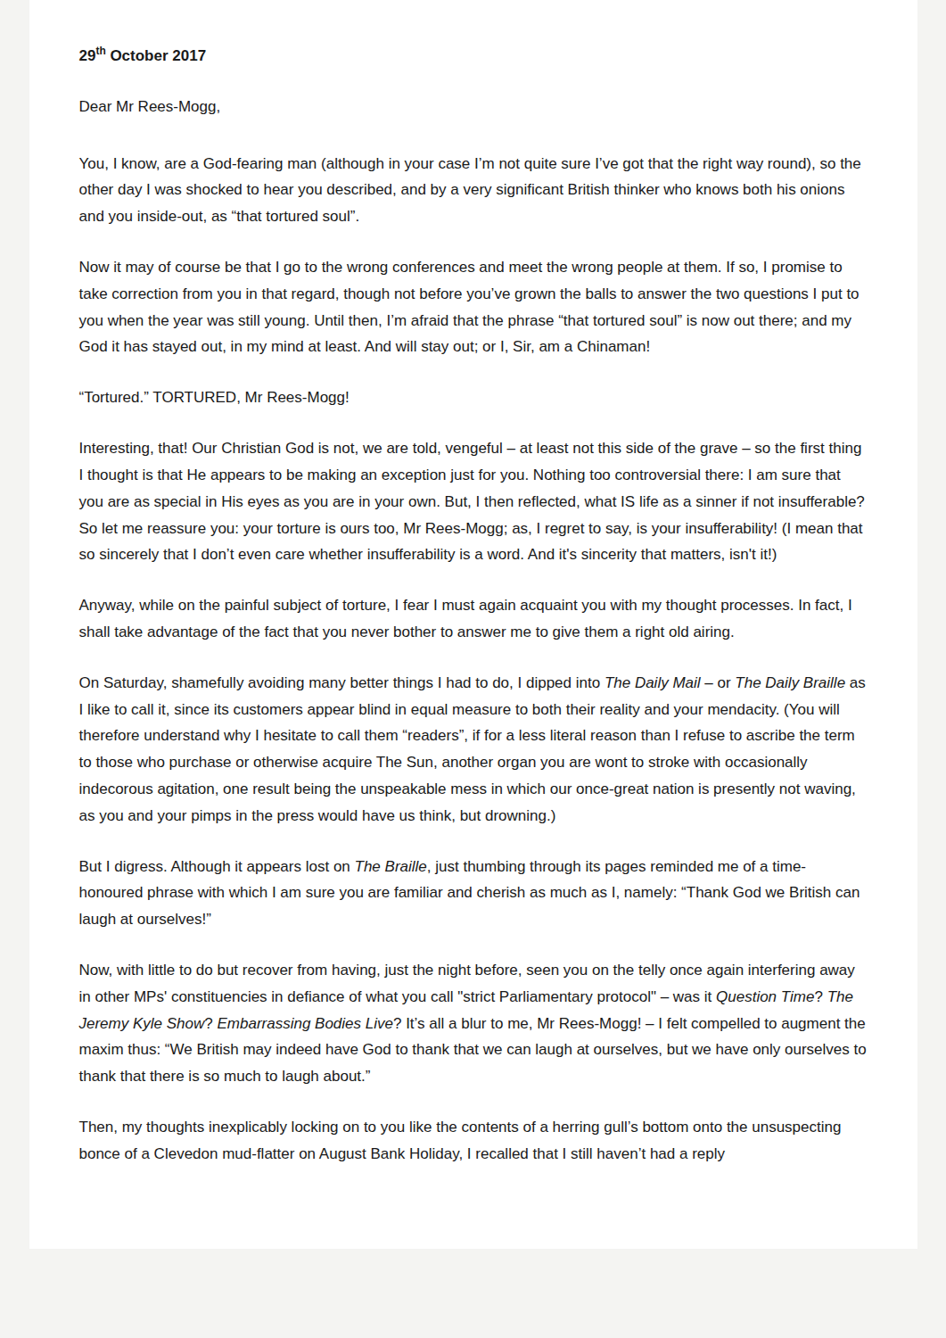29th October 2017
Dear Mr Rees-Mogg,
You, I know, are a God-fearing man (although in your case I’m not quite sure I’ve got that the right way round), so the other day I was shocked to hear you described, and by a very significant British thinker who knows both his onions and you inside-out, as “that tortured soul”.
Now it may of course be that I go to the wrong conferences and meet the wrong people at them. If so, I promise to take correction from you in that regard, though not before you’ve grown the balls to answer the two questions I put to you when the year was still young. Until then, I’m afraid that the phrase “that tortured soul” is now out there; and my God it has stayed out, in my mind at least. And will stay out; or I, Sir, am a Chinaman!
“Tortured.” TORTURED, Mr Rees-Mogg!
Interesting, that! Our Christian God is not, we are told, vengeful – at least not this side of the grave – so the first thing I thought is that He appears to be making an exception just for you. Nothing too controversial there: I am sure that you are as special in His eyes as you are in your own. But, I then reflected, what IS life as a sinner if not insufferable? So let me reassure you: your torture is ours too, Mr Rees-Mogg; as, I regret to say, is your insufferability! (I mean that so sincerely that I don’t even care whether insufferability is a word. And it's sincerity that matters, isn't it!)
Anyway, while on the painful subject of torture, I fear I must again acquaint you with my thought processes. In fact, I shall take advantage of the fact that you never bother to answer me to give them a right old airing.
On Saturday, shamefully avoiding many better things I had to do, I dipped into The Daily Mail – or The Daily Braille as I like to call it, since its customers appear blind in equal measure to both their reality and your mendacity. (You will therefore understand why I hesitate to call them “readers”, if for a less literal reason than I refuse to ascribe the term to those who purchase or otherwise acquire The Sun, another organ you are wont to stroke with occasionally indecorous agitation, one result being the unspeakable mess in which our once-great nation is presently not waving, as you and your pimps in the press would have us think, but drowning.)
But I digress. Although it appears lost on The Braille, just thumbing through its pages reminded me of a time-honoured phrase with which I am sure you are familiar and cherish as much as I, namely: “Thank God we British can laugh at ourselves!”
Now, with little to do but recover from having, just the night before, seen you on the telly once again interfering away in other MPs' constituencies in defiance of what you call "strict Parliamentary protocol" – was it Question Time? The Jeremy Kyle Show? Embarrassing Bodies Live? It’s all a blur to me, Mr Rees-Mogg! – I felt compelled to augment the maxim thus: “We British may indeed have God to thank that we can laugh at ourselves, but we have only ourselves to thank that there is so much to laugh about.”
Then, my thoughts inexplicably locking on to you like the contents of a herring gull’s bottom onto the unsuspecting bonce of a Clevedon mud-flatter on August Bank Holiday, I recalled that I still haven’t had a reply